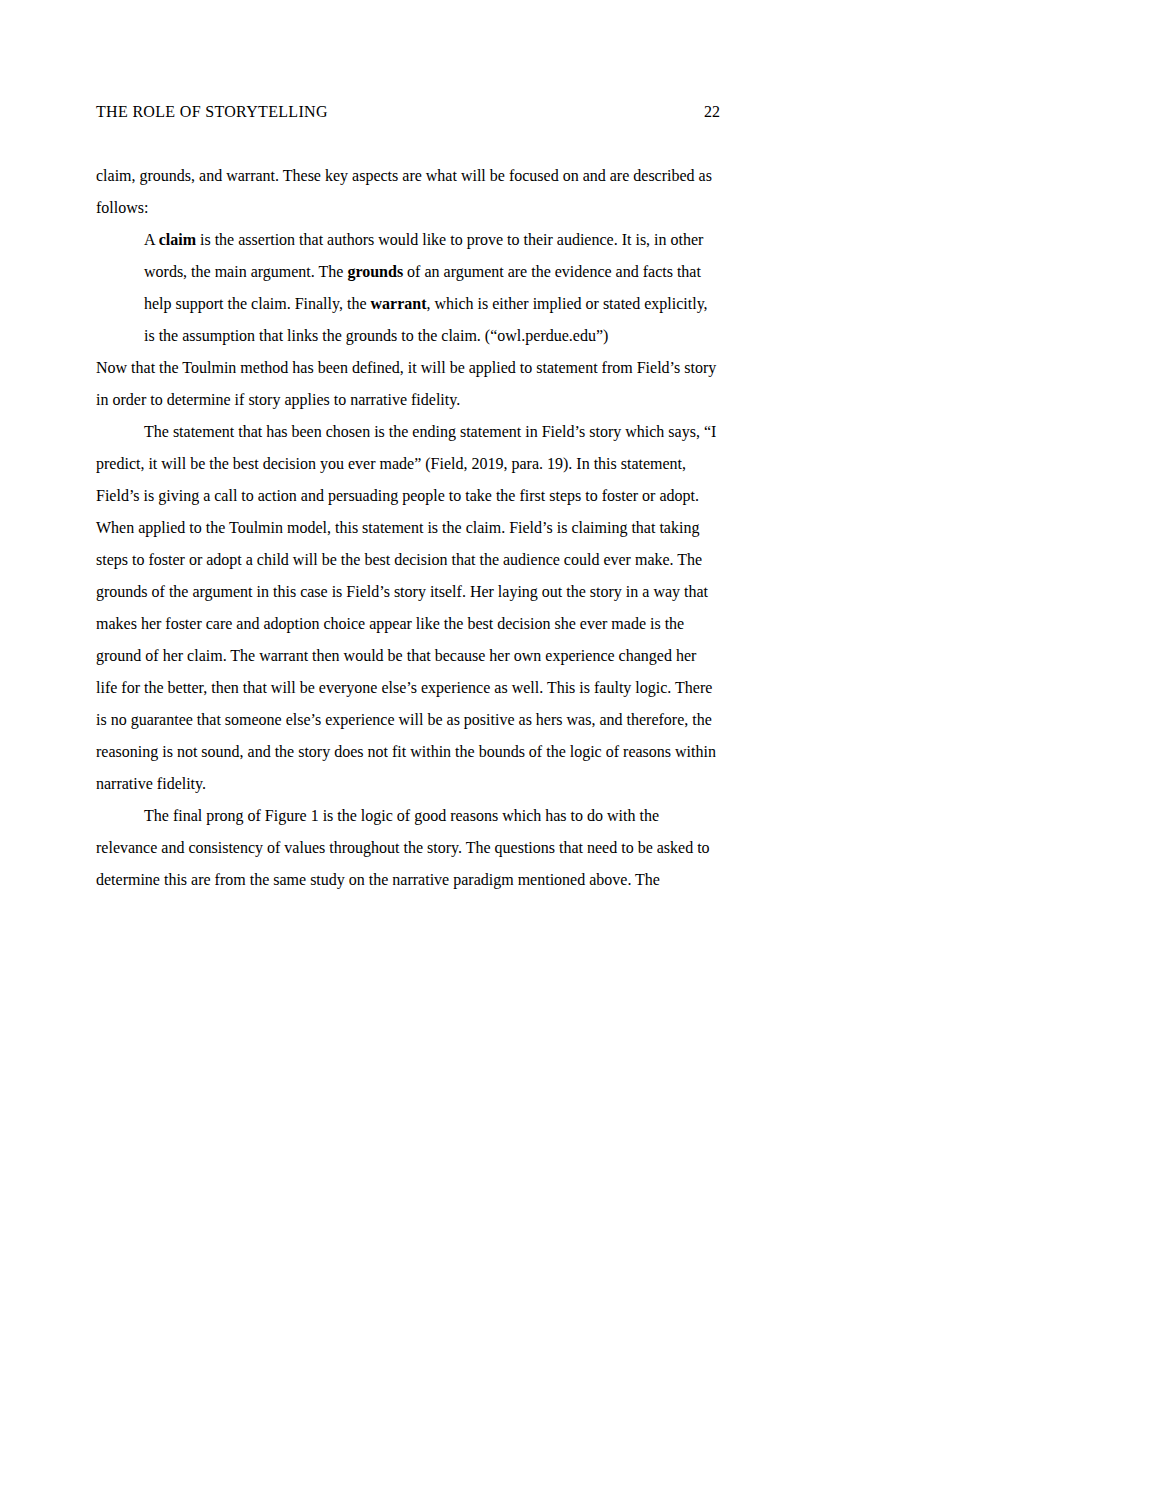The Role of Storytelling 22
claim, grounds, and warrant. These key aspects are what will be focused on and are described as follows:
A claim is the assertion that authors would like to prove to their audience. It is, in other words, the main argument. The grounds of an argument are the evidence and facts that help support the claim. Finally, the warrant, which is either implied or stated explicitly, is the assumption that links the grounds to the claim. (“owl.perdue.edu”)
Now that the Toulmin method has been defined, it will be applied to statement from Field’s story in order to determine if story applies to narrative fidelity.
The statement that has been chosen is the ending statement in Field’s story which says, “I predict, it will be the best decision you ever made” (Field, 2019, para. 19). In this statement, Field’s is giving a call to action and persuading people to take the first steps to foster or adopt. When applied to the Toulmin model, this statement is the claim. Field’s is claiming that taking steps to foster or adopt a child will be the best decision that the audience could ever make. The grounds of the argument in this case is Field’s story itself. Her laying out the story in a way that makes her foster care and adoption choice appear like the best decision she ever made is the ground of her claim. The warrant then would be that because her own experience changed her life for the better, then that will be everyone else’s experience as well. This is faulty logic. There is no guarantee that someone else’s experience will be as positive as hers was, and therefore, the reasoning is not sound, and the story does not fit within the bounds of the logic of reasons within narrative fidelity.
The final prong of Figure 1 is the logic of good reasons which has to do with the relevance and consistency of values throughout the story. The questions that need to be asked to determine this are from the same study on the narrative paradigm mentioned above. The